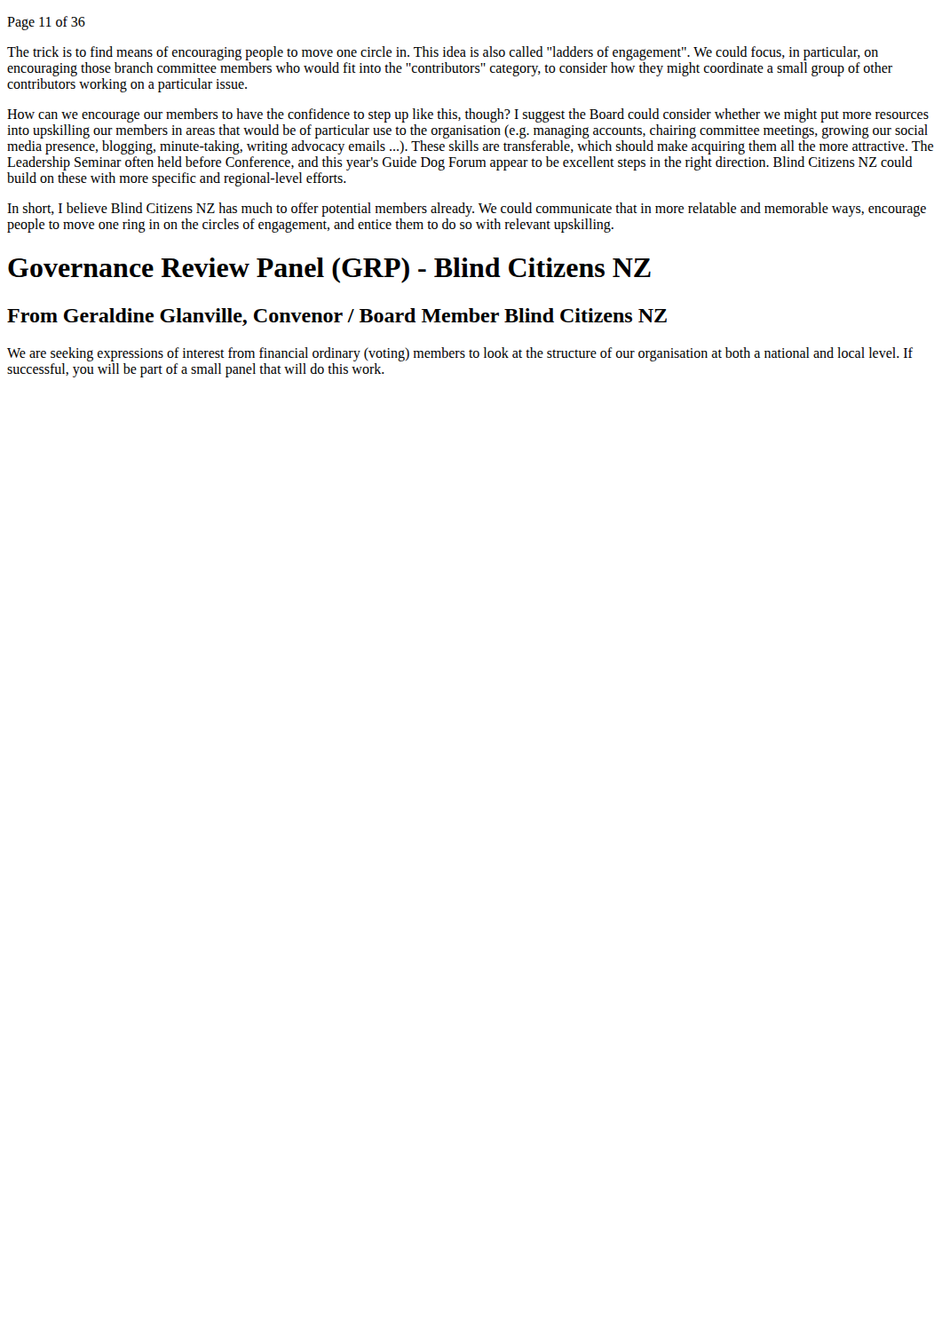Page 11 of 36
The trick is to find means of encouraging people to move one circle in. This idea is also called "ladders of engagement". We could focus, in particular, on encouraging those branch committee members who would fit into the "contributors" category, to consider how they might coordinate a small group of other contributors working on a particular issue.
How can we encourage our members to have the confidence to step up like this, though? I suggest the Board could consider whether we might put more resources into upskilling our members in areas that would be of particular use to the organisation (e.g. managing accounts, chairing committee meetings, growing our social media presence, blogging, minute-taking, writing advocacy emails ...). These skills are transferable, which should make acquiring them all the more attractive. The Leadership Seminar often held before Conference, and this year's Guide Dog Forum appear to be excellent steps in the right direction. Blind Citizens NZ could build on these with more specific and regional-level efforts.
In short, I believe Blind Citizens NZ has much to offer potential members already. We could communicate that in more relatable and memorable ways, encourage people to move one ring in on the circles of engagement, and entice them to do so with relevant upskilling.
Governance Review Panel (GRP) - Blind Citizens NZ
From Geraldine Glanville, Convenor / Board Member Blind Citizens NZ
We are seeking expressions of interest from financial ordinary (voting) members to look at the structure of our organisation at both a national and local level. If successful, you will be part of a small panel that will do this work.